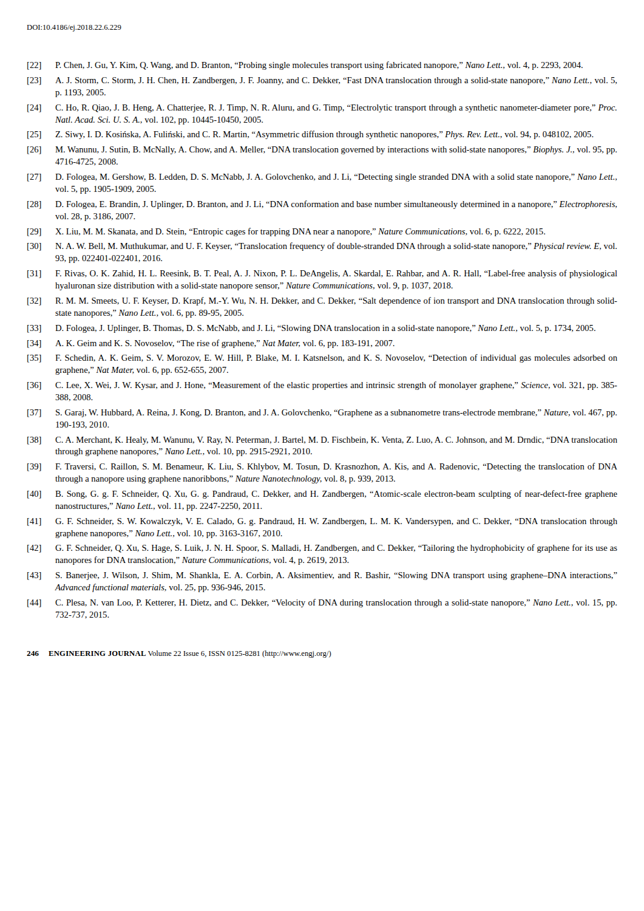DOI:10.4186/ej.2018.22.6.229
[22] P. Chen, J. Gu, Y. Kim, Q. Wang, and D. Branton, “Probing single molecules transport using fabricated nanopore,” Nano Lett., vol. 4, p. 2293, 2004.
[23] A. J. Storm, C. Storm, J. H. Chen, H. Zandbergen, J. F. Joanny, and C. Dekker, “Fast DNA translocation through a solid-state nanopore,” Nano Lett., vol. 5, p. 1193, 2005.
[24] C. Ho, R. Qiao, J. B. Heng, A. Chatterjee, R. J. Timp, N. R. Aluru, and G. Timp, “Electrolytic transport through a synthetic nanometer-diameter pore,” Proc. Natl. Acad. Sci. U. S. A., vol. 102, pp. 10445-10450, 2005.
[25] Z. Siwy, I. D. Kosińska, A. Fuliński, and C. R. Martin, “Asymmetric diffusion through synthetic nanopores,” Phys. Rev. Lett., vol. 94, p. 048102, 2005.
[26] M. Wanunu, J. Sutin, B. McNally, A. Chow, and A. Meller, “DNA translocation governed by interactions with solid-state nanopores,” Biophys. J., vol. 95, pp. 4716-4725, 2008.
[27] D. Fologea, M. Gershow, B. Ledden, D. S. McNabb, J. A. Golovchenko, and J. Li, “Detecting single stranded DNA with a solid state nanopore,” Nano Lett., vol. 5, pp. 1905-1909, 2005.
[28] D. Fologea, E. Brandin, J. Uplinger, D. Branton, and J. Li, “DNA conformation and base number simultaneously determined in a nanopore,” Electrophoresis, vol. 28, p. 3186, 2007.
[29] X. Liu, M. M. Skanata, and D. Stein, “Entropic cages for trapping DNA near a nanopore,” Nature Communications, vol. 6, p. 6222, 2015.
[30] N. A. W. Bell, M. Muthukumar, and U. F. Keyser, “Translocation frequency of double-stranded DNA through a solid-state nanopore,” Physical review. E, vol. 93, pp. 022401-022401, 2016.
[31] F. Rivas, O. K. Zahid, H. L. Reesink, B. T. Peal, A. J. Nixon, P. L. DeAngelis, A. Skardal, E. Rahbar, and A. R. Hall, “Label-free analysis of physiological hyaluronan size distribution with a solid-state nanopore sensor,” Nature Communications, vol. 9, p. 1037, 2018.
[32] R. M. M. Smeets, U. F. Keyser, D. Krapf, M.-Y. Wu, N. H. Dekker, and C. Dekker, “Salt dependence of ion transport and DNA translocation through solid-state nanopores,” Nano Lett., vol. 6, pp. 89-95, 2005.
[33] D. Fologea, J. Uplinger, B. Thomas, D. S. McNabb, and J. Li, “Slowing DNA translocation in a solid-state nanopore,” Nano Lett., vol. 5, p. 1734, 2005.
[34] A. K. Geim and K. S. Novoselov, “The rise of graphene,” Nat Mater, vol. 6, pp. 183-191, 2007.
[35] F. Schedin, A. K. Geim, S. V. Morozov, E. W. Hill, P. Blake, M. I. Katsnelson, and K. S. Novoselov, “Detection of individual gas molecules adsorbed on graphene,” Nat Mater, vol. 6, pp. 652-655, 2007.
[36] C. Lee, X. Wei, J. W. Kysar, and J. Hone, “Measurement of the elastic properties and intrinsic strength of monolayer graphene,” Science, vol. 321, pp. 385-388, 2008.
[37] S. Garaj, W. Hubbard, A. Reina, J. Kong, D. Branton, and J. A. Golovchenko, “Graphene as a subnanometre trans-electrode membrane,” Nature, vol. 467, pp. 190-193, 2010.
[38] C. A. Merchant, K. Healy, M. Wanunu, V. Ray, N. Peterman, J. Bartel, M. D. Fischbein, K. Venta, Z. Luo, A. C. Johnson, and M. Drndic, “DNA translocation through graphene nanopores,” Nano Lett., vol. 10, pp. 2915-2921, 2010.
[39] F. Traversi, C. Raillon, S. M. Benameur, K. Liu, S. Khlybov, M. Tosun, D. Krasnozhon, A. Kis, and A. Radenovic, “Detecting the translocation of DNA through a nanopore using graphene nanoribbons,” Nature Nanotechnology, vol. 8, p. 939, 2013.
[40] B. Song, G. g. F. Schneider, Q. Xu, G. g. Pandraud, C. Dekker, and H. Zandbergen, “Atomic-scale electron-beam sculpting of near-defect-free graphene nanostructures,” Nano Lett., vol. 11, pp. 2247-2250, 2011.
[41] G. F. Schneider, S. W. Kowalczyk, V. E. Calado, G. g. Pandraud, H. W. Zandbergen, L. M. K. Vandersypen, and C. Dekker, “DNA translocation through graphene nanopores,” Nano Lett., vol. 10, pp. 3163-3167, 2010.
[42] G. F. Schneider, Q. Xu, S. Hage, S. Luik, J. N. H. Spoor, S. Malladi, H. Zandbergen, and C. Dekker, “Tailoring the hydrophobicity of graphene for its use as nanopores for DNA translocation,” Nature Communications, vol. 4, p. 2619, 2013.
[43] S. Banerjee, J. Wilson, J. Shim, M. Shankla, E. A. Corbin, A. Aksimentiev, and R. Bashir, “Slowing DNA transport using graphene–DNA interactions,” Advanced functional materials, vol. 25, pp. 936-946, 2015.
[44] C. Plesa, N. van Loo, P. Ketterer, H. Dietz, and C. Dekker, “Velocity of DNA during translocation through a solid-state nanopore,” Nano Lett., vol. 15, pp. 732-737, 2015.
246 ENGINEERING JOURNAL Volume 22 Issue 6, ISSN 0125-8281 (http://www.engj.org/)